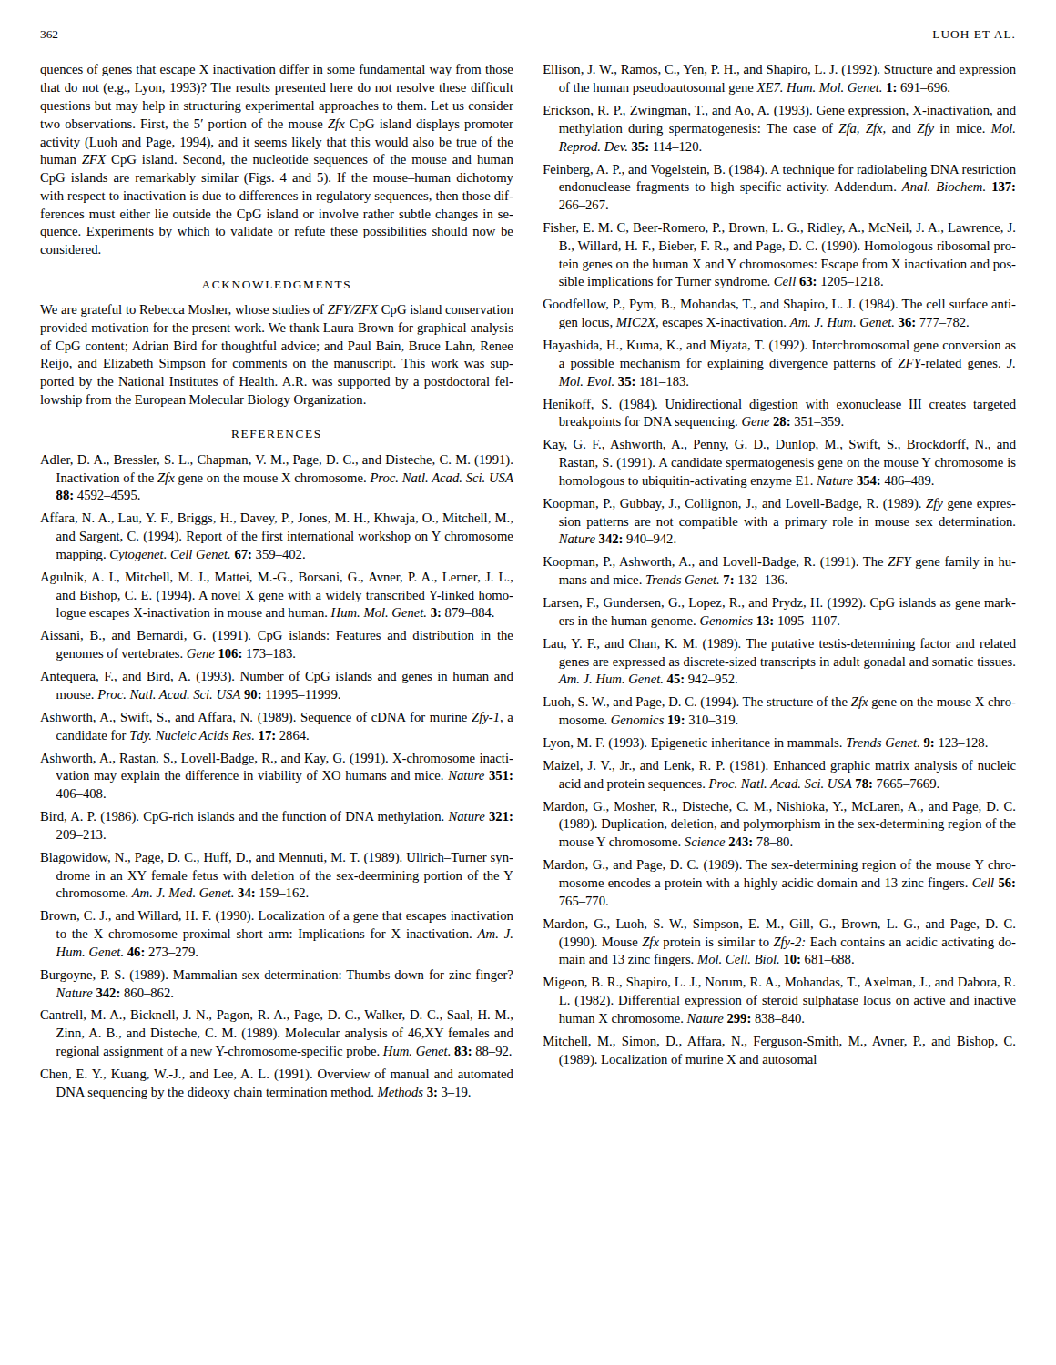362 LUOH ET AL.
quences of genes that escape X inactivation differ in some fundamental way from those that do not (e.g., Lyon, 1993)? The results presented here do not resolve these difficult questions but may help in structuring experimental approaches to them. Let us consider two observations. First, the 5′ portion of the mouse Zfx CpG island displays promoter activity (Luoh and Page, 1994), and it seems likely that this would also be true of the human ZFX CpG island. Second, the nucleotide sequences of the mouse and human CpG islands are remarkably similar (Figs. 4 and 5). If the mouse–human dichotomy with respect to inactivation is due to differences in regulatory sequences, then those differences must either lie outside the CpG island or involve rather subtle changes in sequence. Experiments by which to validate or refute these possibilities should now be considered.
Acknowledgments
We are grateful to Rebecca Mosher, whose studies of ZFY/ZFX CpG island conservation provided motivation for the present work. We thank Laura Brown for graphical analysis of CpG content; Adrian Bird for thoughtful advice; and Paul Bain, Bruce Lahn, Renee Reijo, and Elizabeth Simpson for comments on the manuscript. This work was supported by the National Institutes of Health. A.R. was supported by a postdoctoral fellowship from the European Molecular Biology Organization.
References
Adler, D. A., Bressler, S. L., Chapman, V. M., Page, D. C., and Disteche, C. M. (1991). Inactivation of the Zfx gene on the mouse X chromosome. Proc. Natl. Acad. Sci. USA 88: 4592–4595.
Affara, N. A., Lau, Y. F., Briggs, H., Davey, P., Jones, M. H., Khwaja, O., Mitchell, M., and Sargent, C. (1994). Report of the first international workshop on Y chromosome mapping. Cytogenet. Cell Genet. 67: 359–402.
Agulnik, A. I., Mitchell, M. J., Mattei, M.-G., Borsani, G., Avner, P. A., Lerner, J. L., and Bishop, C. E. (1994). A novel X gene with a widely transcribed Y-linked homologue escapes X-inactivation in mouse and human. Hum. Mol. Genet. 3: 879–884.
Aissani, B., and Bernardi, G. (1991). CpG islands: Features and distribution in the genomes of vertebrates. Gene 106: 173–183.
Antequera, F., and Bird, A. (1993). Number of CpG islands and genes in human and mouse. Proc. Natl. Acad. Sci. USA 90: 11995–11999.
Ashworth, A., Swift, S., and Affara, N. (1989). Sequence of cDNA for murine Zfy-1, a candidate for Tdy. Nucleic Acids Res. 17: 2864.
Ashworth, A., Rastan, S., Lovell-Badge, R., and Kay, G. (1991). X-chromosome inactivation may explain the difference in viability of XO humans and mice. Nature 351: 406–408.
Bird, A. P. (1986). CpG-rich islands and the function of DNA methylation. Nature 321: 209–213.
Blagowidow, N., Page, D. C., Huff, D., and Mennuti, M. T. (1989). Ullrich–Turner syndrome in an XY female fetus with deletion of the sex-deermining portion of the Y chromosome. Am. J. Med. Genet. 34: 159–162.
Brown, C. J., and Willard, H. F. (1990). Localization of a gene that escapes inactivation to the X chromosome proximal short arm: Implications for X inactivation. Am. J. Hum. Genet. 46: 273–279.
Burgoyne, P. S. (1989). Mammalian sex determination: Thumbs down for zinc finger? Nature 342: 860–862.
Cantrell, M. A., Bicknell, J. N., Pagon, R. A., Page, D. C., Walker, D. C., Saal, H. M., Zinn, A. B., and Disteche, C. M. (1989). Molecular analysis of 46,XY females and regional assignment of a new Y-chromosome-specific probe. Hum. Genet. 83: 88–92.
Chen, E. Y., Kuang, W.-J., and Lee, A. L. (1991). Overview of manual and automated DNA sequencing by the dideoxy chain termination method. Methods 3: 3–19.
Ellison, J. W., Ramos, C., Yen, P. H., and Shapiro, L. J. (1992). Structure and expression of the human pseudoautosomal gene XE7. Hum. Mol. Genet. 1: 691–696.
Erickson, R. P., Zwingman, T., and Ao, A. (1993). Gene expression, X-inactivation, and methylation during spermatogenesis: The case of Zfa, Zfx, and Zfy in mice. Mol. Reprod. Dev. 35: 114–120.
Feinberg, A. P., and Vogelstein, B. (1984). A technique for radiolabeling DNA restriction endonuclease fragments to high specific activity. Addendum. Anal. Biochem. 137: 266–267.
Fisher, E. M. C, Beer-Romero, P., Brown, L. G., Ridley, A., McNeil, J. A., Lawrence, J. B., Willard, H. F., Bieber, F. R., and Page, D. C. (1990). Homologous ribosomal protein genes on the human X and Y chromosomes: Escape from X inactivation and possible implications for Turner syndrome. Cell 63: 1205–1218.
Goodfellow, P., Pym, B., Mohandas, T., and Shapiro, L. J. (1984). The cell surface antigen locus, MIC2X, escapes X-inactivation. Am. J. Hum. Genet. 36: 777–782.
Hayashida, H., Kuma, K., and Miyata, T. (1992). Interchromosomal gene conversion as a possible mechanism for explaining divergence patterns of ZFY-related genes. J. Mol. Evol. 35: 181–183.
Henikoff, S. (1984). Unidirectional digestion with exonuclease III creates targeted breakpoints for DNA sequencing. Gene 28: 351–359.
Kay, G. F., Ashworth, A., Penny, G. D., Dunlop, M., Swift, S., Brockdorff, N., and Rastan, S. (1991). A candidate spermatogenesis gene on the mouse Y chromosome is homologous to ubiquitin-activating enzyme E1. Nature 354: 486–489.
Koopman, P., Gubbay, J., Collignon, J., and Lovell-Badge, R. (1989). Zfy gene expression patterns are not compatible with a primary role in mouse sex determination. Nature 342: 940–942.
Koopman, P., Ashworth, A., and Lovell-Badge, R. (1991). The ZFY gene family in humans and mice. Trends Genet. 7: 132–136.
Larsen, F., Gundersen, G., Lopez, R., and Prydz, H. (1992). CpG islands as gene markers in the human genome. Genomics 13: 1095–1107.
Lau, Y. F., and Chan, K. M. (1989). The putative testis-determining factor and related genes are expressed as discrete-sized transcripts in adult gonadal and somatic tissues. Am. J. Hum. Genet. 45: 942–952.
Luoh, S. W., and Page, D. C. (1994). The structure of the Zfx gene on the mouse X chromosome. Genomics 19: 310–319.
Lyon, M. F. (1993). Epigenetic inheritance in mammals. Trends Genet. 9: 123–128.
Maizel, J. V., Jr., and Lenk, R. P. (1981). Enhanced graphic matrix analysis of nucleic acid and protein sequences. Proc. Natl. Acad. Sci. USA 78: 7665–7669.
Mardon, G., Mosher, R., Disteche, C. M., Nishioka, Y., McLaren, A., and Page, D. C. (1989). Duplication, deletion, and polymorphism in the sex-determining region of the mouse Y chromosome. Science 243: 78–80.
Mardon, G., and Page, D. C. (1989). The sex-determining region of the mouse Y chromosome encodes a protein with a highly acidic domain and 13 zinc fingers. Cell 56: 765–770.
Mardon, G., Luoh, S. W., Simpson, E. M., Gill, G., Brown, L. G., and Page, D. C. (1990). Mouse Zfx protein is similar to Zfy-2: Each contains an acidic activating domain and 13 zinc fingers. Mol. Cell. Biol. 10: 681–688.
Migeon, B. R., Shapiro, L. J., Norum, R. A., Mohandas, T., Axelman, J., and Dabora, R. L. (1982). Differential expression of steroid sulphatase locus on active and inactive human X chromosome. Nature 299: 838–840.
Mitchell, M., Simon, D., Affara, N., Ferguson-Smith, M., Avner, P., and Bishop, C. (1989). Localization of murine X and autosomal